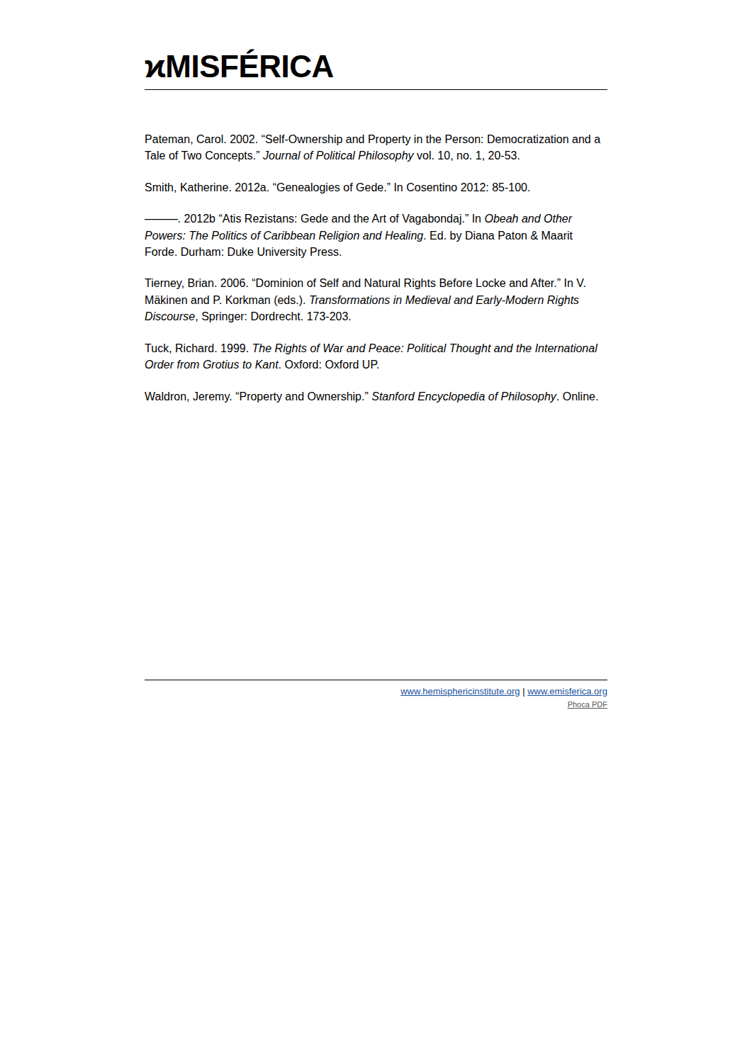ϰMISFÉRICA
Pateman, Carol. 2002. “Self-Ownership and Property in the Person: Democratization and a Tale of Two Concepts.” Journal of Political Philosophy vol. 10, no. 1, 20-53.
Smith, Katherine. 2012a. “Genealogies of Gede.” In Cosentino 2012: 85-100.
———. 2012b “Atis Rezistans: Gede and the Art of Vagabondaj.” In Obeah and Other Powers: The Politics of Caribbean Religion and Healing. Ed. by Diana Paton & Maarit Forde. Durham: Duke University Press.
Tierney, Brian. 2006. “Dominion of Self and Natural Rights Before Locke and After.” In V. Mäkinen and P. Korkman (eds.). Transformations in Medieval and Early-Modern Rights Discourse, Springer: Dordrecht. 173-203.
Tuck, Richard. 1999. The Rights of War and Peace: Political Thought and the International Order from Grotius to Kant. Oxford: Oxford UP.
Waldron, Jeremy. “Property and Ownership.” Stanford Encyclopedia of Philosophy. Online.
www.hemisphericinstitute.org | www.emisferica.org
Phoca PDF